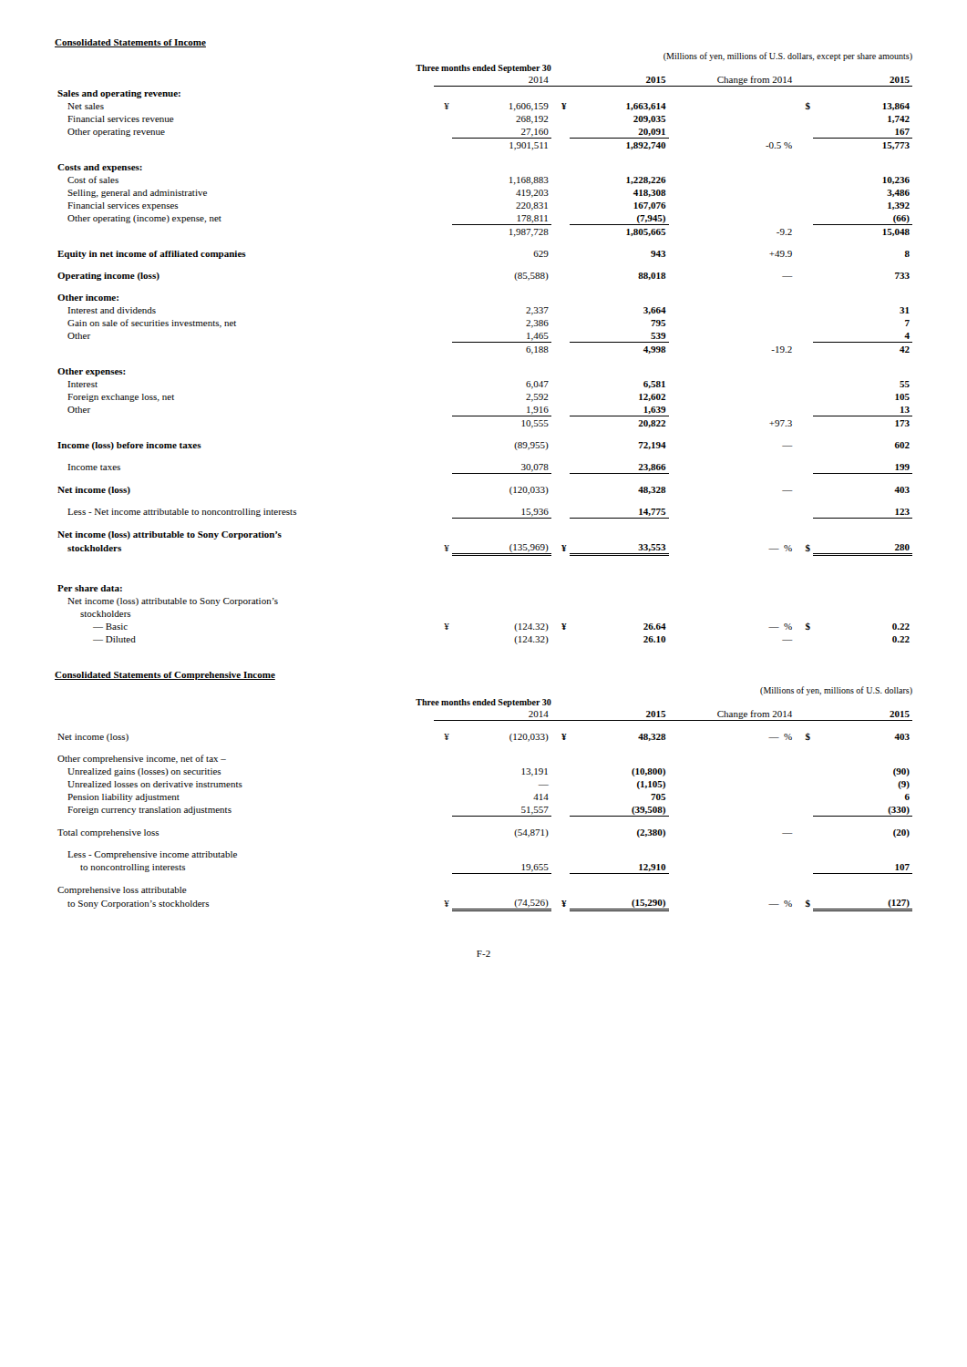Consolidated Statements of Income
(Millions of yen, millions of U.S. dollars, except per share amounts)
Three months ended September 30
| | 2014 | 2015 | Change from 2014 | 2015 |
| Sales and operating revenue: | | | | | | | |
| Net sales | ¥ | 1,606,159 | ¥ | 1,663,614 | | $ | 13,864 |
| Financial services revenue | | 268,192 | | 209,035 | | | 1,742 |
| Other operating revenue | | 27,160 | | 20,091 | | | 167 |
| | | 1,901,511 | | 1,892,740 | -0.5 % | | 15,773 |
| Costs and expenses: | | | | | | | |
| Cost of sales | | 1,168,883 | | 1,228,226 | | | 10,236 |
| Selling, general and administrative | | 419,203 | | 418,308 | | | 3,486 |
| Financial services expenses | | 220,831 | | 167,076 | | | 1,392 |
| Other operating (income) expense, net | | 178,811 | | (7,945) | | | (66) |
| | | 1,987,728 | | 1,805,665 | -9.2 | | 15,048 |
| Equity in net income of affiliated companies | | 629 | | 943 | +49.9 | | 8 |
| Operating income (loss) | | (85,588) | | 88,018 | — | | 733 |
| Other income: | | | | | | | |
| Interest and dividends | | 2,337 | | 3,664 | | | 31 |
| Gain on sale of securities investments, net | | 2,386 | | 795 | | | 7 |
| Other | | 1,465 | | 539 | | | 4 |
| | | 6,188 | | 4,998 | -19.2 | | 42 |
| Other expenses: | | | | | | | |
| Interest | | 6,047 | | 6,581 | | | 55 |
| Foreign exchange loss, net | | 2,592 | | 12,602 | | | 105 |
| Other | | 1,916 | | 1,639 | | | 13 |
| | | 10,555 | | 20,822 | +97.3 | | 173 |
| Income (loss) before income taxes | | (89,955) | | 72,194 | — | | 602 |
| Income taxes | | 30,078 | | 23,866 | | | 199 |
| Net income (loss) | | (120,033) | | 48,328 | — | | 403 |
| Less - Net income attributable to noncontrolling interests | | 15,936 | | 14,775 | | | 123 |
| Net income (loss) attributable to Sony Corporation’s | | | | | | | |
| stockholders | ¥ | (135,969) | ¥ | 33,553 | — % | $ | 280 |
| Per share data: | | | | | | | |
| Net income (loss) attributable to Sony Corporation’s | | | | | | | |
| stockholders | | | | | | | |
| — Basic | ¥ | (124.32) | ¥ | 26.64 | — % | $ | 0.22 |
| — Diluted | | (124.32) | | 26.10 | — | | 0.22 |
Consolidated Statements of Comprehensive Income
(Millions of yen, millions of U.S. dollars)
Three months ended September 30
| | 2014 | 2015 | Change from 2014 | 2015 |
| Net income (loss) | ¥ | (120,033) | ¥ | 48,328 | — % | $ | 403 |
| Other comprehensive income, net of tax – | | | | | | | |
| Unrealized gains (losses) on securities | | 13,191 | | (10,800) | | | (90) |
| Unrealized losses on derivative instruments | | — | | (1,105) | | | (9) |
| Pension liability adjustment | | 414 | | 705 | | | 6 |
| Foreign currency translation adjustments | | 51,557 | | (39,508) | | | (330) |
| Total comprehensive loss | | (54,871) | | (2,380) | — | | (20) |
| Less - Comprehensive income attributable | | | | | | | |
| to noncontrolling interests | | 19,655 | | 12,910 | | | 107 |
| Comprehensive loss attributable | | | | | | | |
| to Sony Corporation’s stockholders | ¥ | (74,526) | ¥ | (15,290) | — % | $ | (127) |
F-2